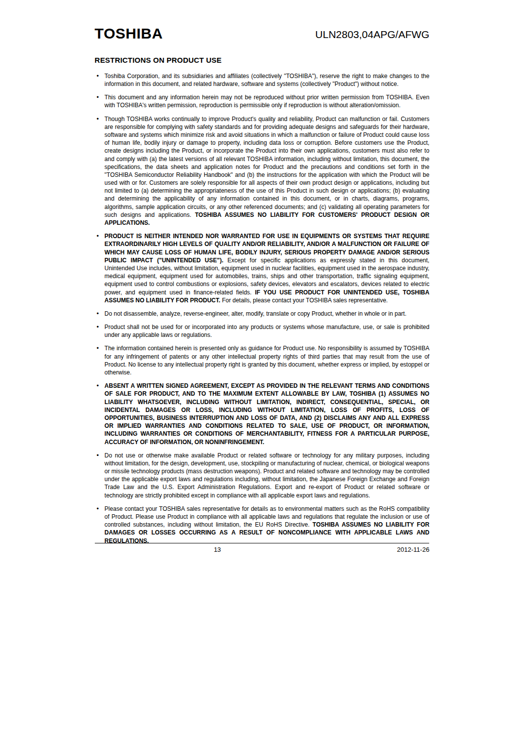TOSHIBA
ULN2803,04APG/AFWG
RESTRICTIONS ON PRODUCT USE
Toshiba Corporation, and its subsidiaries and affiliates (collectively "TOSHIBA"), reserve the right to make changes to the information in this document, and related hardware, software and systems (collectively "Product") without notice.
This document and any information herein may not be reproduced without prior written permission from TOSHIBA. Even with TOSHIBA's written permission, reproduction is permissible only if reproduction is without alteration/omission.
Though TOSHIBA works continually to improve Product's quality and reliability, Product can malfunction or fail. Customers are responsible for complying with safety standards and for providing adequate designs and safeguards for their hardware, software and systems which minimize risk and avoid situations in which a malfunction or failure of Product could cause loss of human life, bodily injury or damage to property, including data loss or corruption. Before customers use the Product, create designs including the Product, or incorporate the Product into their own applications, customers must also refer to and comply with (a) the latest versions of all relevant TOSHIBA information, including without limitation, this document, the specifications, the data sheets and application notes for Product and the precautions and conditions set forth in the "TOSHIBA Semiconductor Reliability Handbook" and (b) the instructions for the application with which the Product will be used with or for. Customers are solely responsible for all aspects of their own product design or applications, including but not limited to (a) determining the appropriateness of the use of this Product in such design or applications; (b) evaluating and determining the applicability of any information contained in this document, or in charts, diagrams, programs, algorithms, sample application circuits, or any other referenced documents; and (c) validating all operating parameters for such designs and applications. TOSHIBA ASSUMES NO LIABILITY FOR CUSTOMERS' PRODUCT DESIGN OR APPLICATIONS.
PRODUCT IS NEITHER INTENDED NOR WARRANTED FOR USE IN EQUIPMENTS OR SYSTEMS THAT REQUIRE EXTRAORDINARILY HIGH LEVELS OF QUALITY AND/OR RELIABILITY, AND/OR A MALFUNCTION OR FAILURE OF WHICH MAY CAUSE LOSS OF HUMAN LIFE, BODILY INJURY, SERIOUS PROPERTY DAMAGE AND/OR SERIOUS PUBLIC IMPACT ("UNINTENDED USE"). Except for specific applications as expressly stated in this document, Unintended Use includes, without limitation, equipment used in nuclear facilities, equipment used in the aerospace industry, medical equipment, equipment used for automobiles, trains, ships and other transportation, traffic signaling equipment, equipment used to control combustions or explosions, safety devices, elevators and escalators, devices related to electric power, and equipment used in finance-related fields. IF YOU USE PRODUCT FOR UNINTENDED USE, TOSHIBA ASSUMES NO LIABILITY FOR PRODUCT. For details, please contact your TOSHIBA sales representative.
Do not disassemble, analyze, reverse-engineer, alter, modify, translate or copy Product, whether in whole or in part.
Product shall not be used for or incorporated into any products or systems whose manufacture, use, or sale is prohibited under any applicable laws or regulations.
The information contained herein is presented only as guidance for Product use. No responsibility is assumed by TOSHIBA for any infringement of patents or any other intellectual property rights of third parties that may result from the use of Product. No license to any intellectual property right is granted by this document, whether express or implied, by estoppel or otherwise.
ABSENT A WRITTEN SIGNED AGREEMENT, EXCEPT AS PROVIDED IN THE RELEVANT TERMS AND CONDITIONS OF SALE FOR PRODUCT, AND TO THE MAXIMUM EXTENT ALLOWABLE BY LAW, TOSHIBA (1) ASSUMES NO LIABILITY WHATSOEVER, INCLUDING WITHOUT LIMITATION, INDIRECT, CONSEQUENTIAL, SPECIAL, OR INCIDENTAL DAMAGES OR LOSS, INCLUDING WITHOUT LIMITATION, LOSS OF PROFITS, LOSS OF OPPORTUNITIES, BUSINESS INTERRUPTION AND LOSS OF DATA, AND (2) DISCLAIMS ANY AND ALL EXPRESS OR IMPLIED WARRANTIES AND CONDITIONS RELATED TO SALE, USE OF PRODUCT, OR INFORMATION, INCLUDING WARRANTIES OR CONDITIONS OF MERCHANTABILITY, FITNESS FOR A PARTICULAR PURPOSE, ACCURACY OF INFORMATION, OR NONINFRINGEMENT.
Do not use or otherwise make available Product or related software or technology for any military purposes, including without limitation, for the design, development, use, stockpiling or manufacturing of nuclear, chemical, or biological weapons or missile technology products (mass destruction weapons). Product and related software and technology may be controlled under the applicable export laws and regulations including, without limitation, the Japanese Foreign Exchange and Foreign Trade Law and the U.S. Export Administration Regulations. Export and re-export of Product or related software or technology are strictly prohibited except in compliance with all applicable export laws and regulations.
Please contact your TOSHIBA sales representative for details as to environmental matters such as the RoHS compatibility of Product. Please use Product in compliance with all applicable laws and regulations that regulate the inclusion or use of controlled substances, including without limitation, the EU RoHS Directive. TOSHIBA ASSUMES NO LIABILITY FOR DAMAGES OR LOSSES OCCURRING AS A RESULT OF NONCOMPLIANCE WITH APPLICABLE LAWS AND REGULATIONS.
13
2012-11-26